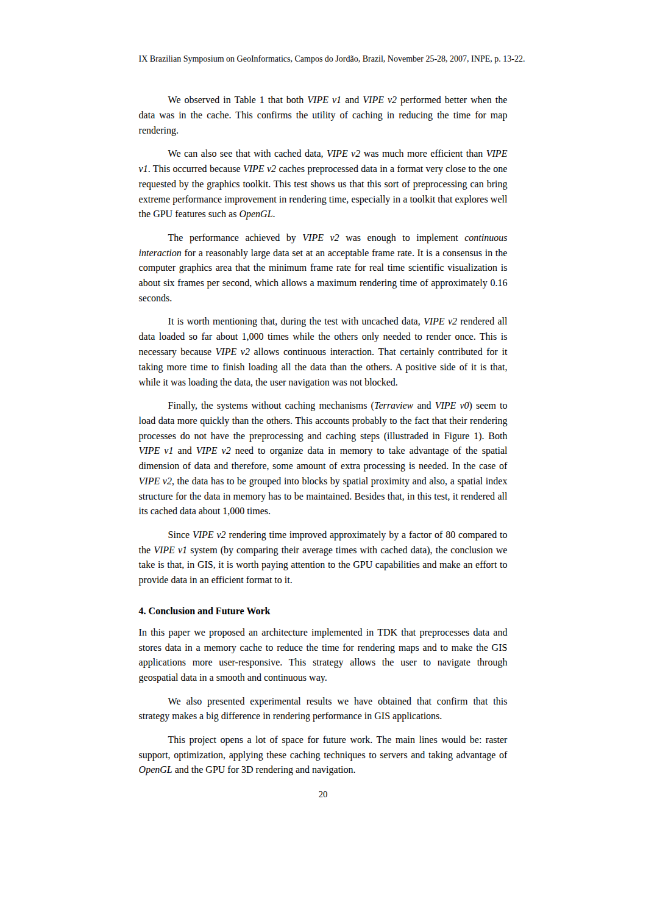IX Brazilian Symposium on GeoInformatics, Campos do Jordão, Brazil, November 25-28, 2007, INPE, p. 13-22.
We observed in Table 1 that both VIPE v1 and VIPE v2 performed better when the data was in the cache. This confirms the utility of caching in reducing the time for map rendering.
We can also see that with cached data, VIPE v2 was much more efficient than VIPE v1. This occurred because VIPE v2 caches preprocessed data in a format very close to the one requested by the graphics toolkit. This test shows us that this sort of preprocessing can bring extreme performance improvement in rendering time, especially in a toolkit that explores well the GPU features such as OpenGL.
The performance achieved by VIPE v2 was enough to implement continuous interaction for a reasonably large data set at an acceptable frame rate. It is a consensus in the computer graphics area that the minimum frame rate for real time scientific visualization is about six frames per second, which allows a maximum rendering time of approximately 0.16 seconds.
It is worth mentioning that, during the test with uncached data, VIPE v2 rendered all data loaded so far about 1,000 times while the others only needed to render once. This is necessary because VIPE v2 allows continuous interaction. That certainly contributed for it taking more time to finish loading all the data than the others. A positive side of it is that, while it was loading the data, the user navigation was not blocked.
Finally, the systems without caching mechanisms (Terraview and VIPE v0) seem to load data more quickly than the others. This accounts probably to the fact that their rendering processes do not have the preprocessing and caching steps (illustraded in Figure 1). Both VIPE v1 and VIPE v2 need to organize data in memory to take advantage of the spatial dimension of data and therefore, some amount of extra processing is needed. In the case of VIPE v2, the data has to be grouped into blocks by spatial proximity and also, a spatial index structure for the data in memory has to be maintained. Besides that, in this test, it rendered all its cached data about 1,000 times.
Since VIPE v2 rendering time improved approximately by a factor of 80 compared to the VIPE v1 system (by comparing their average times with cached data), the conclusion we take is that, in GIS, it is worth paying attention to the GPU capabilities and make an effort to provide data in an efficient format to it.
4. Conclusion and Future Work
In this paper we proposed an architecture implemented in TDK that preprocesses data and stores data in a memory cache to reduce the time for rendering maps and to make the GIS applications more user-responsive. This strategy allows the user to navigate through geospatial data in a smooth and continuous way.
We also presented experimental results we have obtained that confirm that this strategy makes a big difference in rendering performance in GIS applications.
This project opens a lot of space for future work. The main lines would be: raster support, optimization, applying these caching techniques to servers and taking advantage of OpenGL and the GPU for 3D rendering and navigation.
20